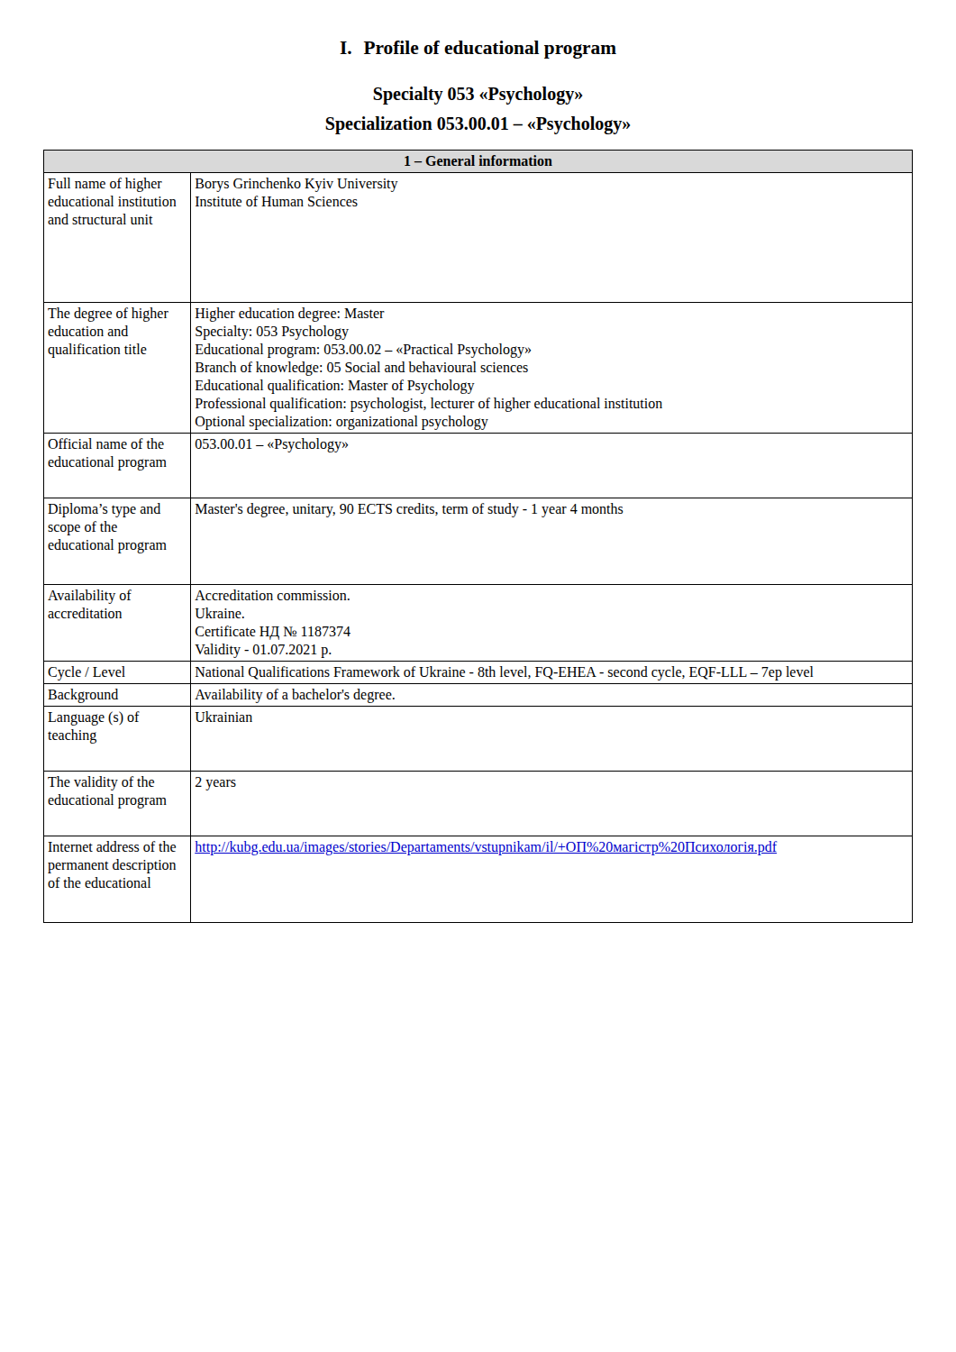I. Profile of educational program
Specialty 053 «Psychology»
Specialization 053.00.01 – «Psychology»
1 – General information
| Full name of higher educational institution and structural unit | Borys Grinchenko Kyiv University Institute of Human Sciences |
| The degree of higher education and qualification title | Higher education degree: Master Specialty: 053 Psychology Educational program: 053.00.02 – «Practical Psychology» Branch of knowledge: 05 Social and behavioural sciences Educational qualification: Master of Psychology Professional qualification: psychologist, lecturer of higher educational institution Optional specialization: organizational psychology |
| Official name of the educational program | 053.00.01 – «Psychology» |
| Diploma’s type and scope of the educational program | Master's degree, unitary, 90 ECTS credits, term of study - 1 year 4 months |
| Availability of accreditation | Accreditation commission. Ukraine. Certificate НД № 1187374 Validity - 01.07.2021 р. |
| Cycle / Level | National Qualifications Framework of Ukraine - 8th level, FQ-EHEA - second cycle, EQF-LLL – 7ер level |
| Background | Availability of a bachelor's degree. |
| Language (s) of teaching | Ukrainian |
| The validity of the educational program | 2 years |
| Internet address of the permanent description of the educational | http://kubg.edu.ua/images/stories/Departaments/vstupnikam/il/+ОП%20магістр%20Психологія.pdf |